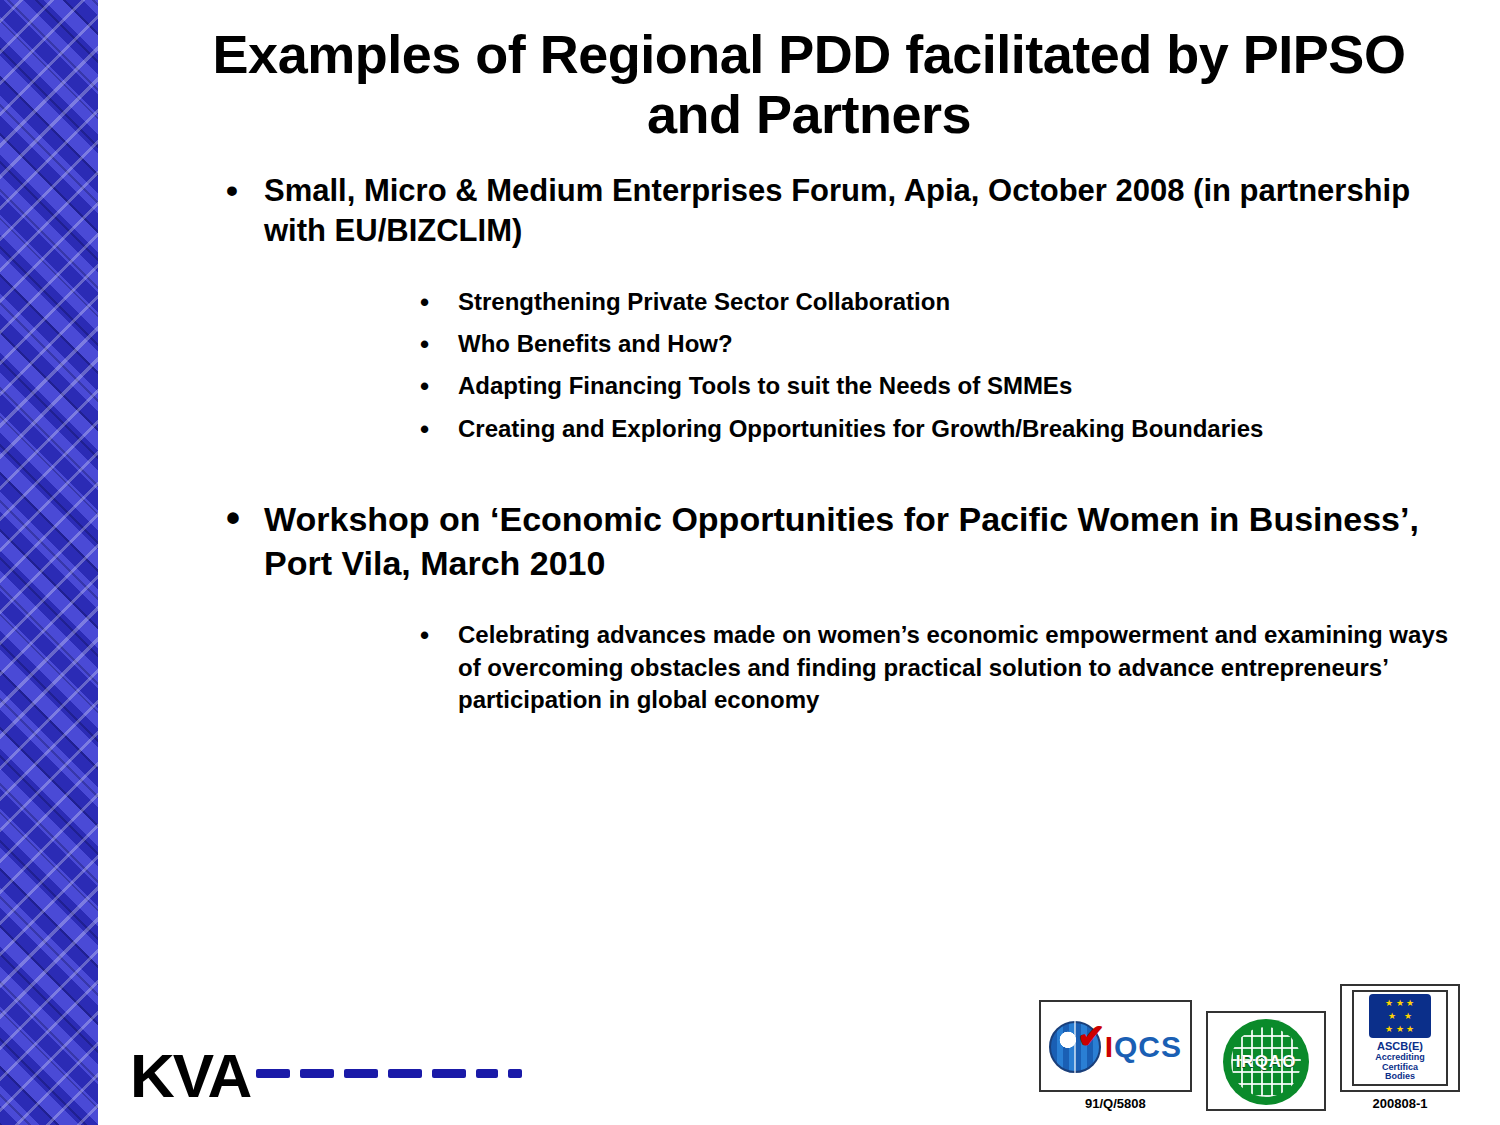Examples of Regional PDD facilitated by PIPSO
and Partners
Small, Micro & Medium Enterprises Forum, Apia, October 2008 (in partnership with EU/BIZCLIM)
Strengthening Private Sector Collaboration
Who Benefits and How?
Adapting Financing Tools to suit the Needs of SMMEs
Creating and Exploring Opportunities for Growth/Breaking Boundaries
Workshop on ‘Economic Opportunities for Pacific Women in Business’, Port Vila, March 2010
Celebrating advances made on women’s economic empowerment and examining ways of overcoming obstacles and finding practical solution to advance entrepreneurs’ participation in global economy
KVA
✔
IQCS
91/Q/5808
IRQAO
ASCB(E)
Accrediting
Certifica
Bodies
200808-1